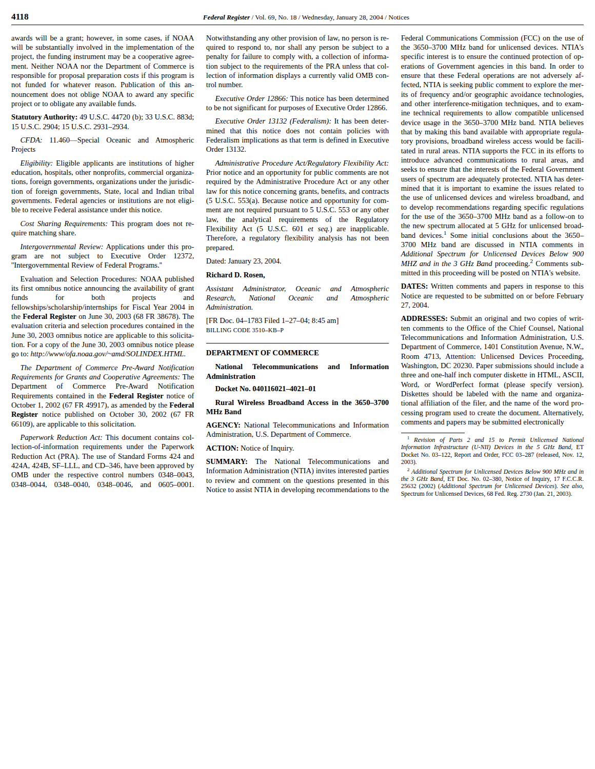4118 Federal Register / Vol. 69, No. 18 / Wednesday, January 28, 2004 / Notices
awards will be a grant; however, in some cases, if NOAA will be substantially involved in the implementation of the project, the funding instrument may be a cooperative agreement. Neither NOAA nor the Department of Commerce is responsible for proposal preparation costs if this program is not funded for whatever reason. Publication of this announcement does not oblige NOAA to award any specific project or to obligate any available funds.
Statutory Authority: 49 U.S.C. 44720 (b); 33 U.S.C. 883d; 15 U.S.C. 2904; 15 U.S.C. 2931–2934.
CFDA: 11.460—Special Oceanic and Atmospheric Projects
Eligibility: Eligible applicants are institutions of higher education, hospitals, other nonprofits, commercial organizations, foreign governments, organizations under the jurisdiction of foreign governments, State, local and Indian tribal governments. Federal agencies or institutions are not eligible to receive Federal assistance under this notice.
Cost Sharing Requirements: This program does not require matching share.
Intergovernmental Review: Applications under this program are not subject to Executive Order 12372, ''Intergovernmental Review of Federal Programs.''
Evaluation and Selection Procedures: NOAA published its first omnibus notice announcing the availability of grant funds for both projects and fellowships/scholarship/internships for Fiscal Year 2004 in the Federal Register on June 30, 2003 (68 FR 38678). The evaluation criteria and selection procedures contained in the June 30, 2003 omnibus notice are applicable to this solicitation. For a copy of the June 30, 2003 omnibus notice please go to: http://www/ofa.noaa.gov/~amd/SOLINDEX.HTML.
The Department of Commerce Pre-Award Notification Requirements for Grants and Cooperative Agreements: The Department of Commerce Pre-Award Notification Requirements contained in the Federal Register notice of October 1, 2002 (67 FR 49917), as amended by the Federal Register notice published on October 30, 2002 (67 FR 66109), are applicable to this solicitation.
Paperwork Reduction Act: This document contains collection-of-information requirements under the Paperwork Reduction Act (PRA). The use of Standard Forms 424 and 424A, 424B, SF–LLL, and CD–346, have been approved by OMB under the respective control numbers 0348–0043, 0348–0044, 0348–0040, 0348–0046, and 0605–0001. Notwithstanding any other provision of law, no person is required to respond to, nor shall any person be subject to a penalty for failure to comply with, a collection of information subject to the requirements of the PRA unless that collection of information displays a currently valid OMB control number.
Executive Order 12866: This notice has been determined to be not significant for purposes of Executive Order 12866.
Executive Order 13132 (Federalism): It has been determined that this notice does not contain policies with Federalism implications as that term is defined in Executive Order 13132.
Administrative Procedure Act/Regulatory Flexibility Act: Prior notice and an opportunity for public comments are not required by the Administrative Procedure Act or any other law for this notice concerning grants, benefits, and contracts (5 U.S.C. 553(a). Because notice and opportunity for comment are not required pursuant to 5 U.S.C. 553 or any other law, the analytical requirements of the Regulatory Flexibility Act (5 U.S.C. 601 et seq.) are inapplicable. Therefore, a regulatory flexibility analysis has not been prepared.
Dated: January 23, 2004.
Richard D. Rosen,
Assistant Administrator, Oceanic and Atmospheric Research, National Oceanic and Atmospheric Administration.
[FR Doc. 04–1783 Filed 1–27–04; 8:45 am]
BILLING CODE 3510–KB–P
DEPARTMENT OF COMMERCE
National Telecommunications and Information Administration
Docket No. 040116021–4021–01
Rural Wireless Broadband Access in the 3650–3700 MHz Band
AGENCY: National Telecommunications and Information Administration, U.S. Department of Commerce.
ACTION: Notice of Inquiry.
SUMMARY: The National Telecommunications and Information Administration (NTIA) invites interested parties to review and comment on the questions presented in this Notice to assist NTIA in developing recommendations to the Federal Communications Commission (FCC) on the use of the 3650–3700 MHz band for unlicensed devices. NTIA's specific interest is to ensure the continued protection of operations of Government agencies in this band. In order to ensure that these Federal operations are not adversely affected, NTIA is seeking public comment to explore the merits of frequency and/or geographic avoidance technologies, and other interference-mitigation techniques, and to examine technical requirements to allow compatible unlicensed device usage in the 3650–3700 MHz band. NTIA believes that by making this band available with appropriate regulatory provisions, broadband wireless access would be facilitated in rural areas. NTIA supports the FCC in its efforts to introduce advanced communications to rural areas, and seeks to ensure that the interests of the Federal Government users of spectrum are adequately protected. NTIA has determined that it is important to examine the issues related to the use of unlicensed devices and wireless broadband, and to develop recommendations regarding specific regulations for the use of the 3650–3700 MHz band as a follow-on to the new spectrum allocated at 5 GHz for unlicensed broadband devices.1 Some initial conclusions about the 3650–3700 MHz band are discussed in NTIA comments in Additional Spectrum for Unlicensed Devices Below 900 MHZ and in the 3 GHz Band proceeding.2 Comments submitted in this proceeding will be posted on NTIA's website.
DATES: Written comments and papers in response to this Notice are requested to be submitted on or before February 27, 2004.
ADDRESSES: Submit an original and two copies of written comments to the Office of the Chief Counsel, National Telecommunications and Information Administration, U.S. Department of Commerce, 1401 Constitution Avenue, N.W., Room 4713, Attention: Unlicensed Devices Proceeding, Washington, DC 20230. Paper submissions should include a three and one-half inch computer diskette in HTML, ASCII, Word, or WordPerfect format (please specify version). Diskettes should be labeled with the name and organizational affiliation of the filer, and the name of the word processing program used to create the document. Alternatively, comments and papers may be submitted electronically
1 Revision of Parts 2 and 15 to Permit Unlicensed National Information Infrastructure (U-NII) Devices in the 5 GHz Band, ET Docket No. 03–122, Report and Order, FCC 03–287 (released, Nov. 12, 2003).
2 Additional Spectrum for Unlicensed Devices Below 900 MHz and in the 3 GHz Band, ET Doc. No. 02–380, Notice of Inquiry, 17 F.C.C.R. 25632 (2002) (Additional Spectrum for Unlicensed Devices). See also, Spectrum for Unlicensed Devices, 68 Fed. Reg. 2730 (Jan. 21, 2003).